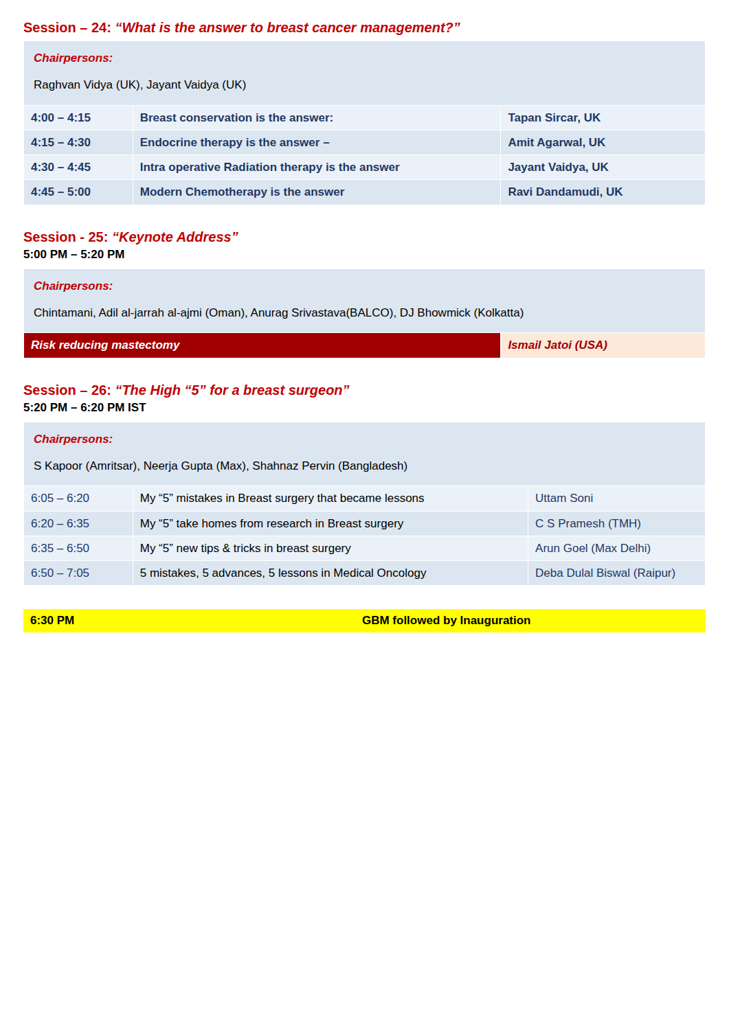Session – 24: “What is the answer to breast cancer management?”
| Chairpersons: Raghvan Vidya (UK), Jayant Vaidya (UK) |
| 4:00 – 4:15 | Breast conservation is the answer: | Tapan Sircar, UK |
| 4:15 – 4:30 | Endocrine therapy is the answer – | Amit Agarwal, UK |
| 4:30 – 4:45 | Intra operative Radiation therapy is the answer | Jayant Vaidya, UK |
| 4:45 – 5:00 | Modern Chemotherapy is the answer | Ravi Dandamudi, UK |
Session - 25: “Keynote Address”
5:00 PM – 5:20 PM
| Chairpersons: Chintamani, Adil al-jarrah al-ajmi (Oman), Anurag Srivastava(BALCO), DJ Bhowmick (Kolkatta) |
| Risk reducing mastectomy | Ismail Jatoi (USA) |
Session – 26: “The High “5” for a breast surgeon”
5:20 PM – 6:20 PM IST
| Chairpersons: S Kapoor (Amritsar), Neerja Gupta (Max), Shahnaz Pervin (Bangladesh) |
| 6:05 – 6:20 | My “5” mistakes in Breast surgery that became lessons | Uttam Soni |
| 6:20 – 6:35 | My “5” take homes from research in Breast surgery | C S Pramesh (TMH) |
| 6:35 – 6:50 | My “5” new tips & tricks in breast surgery | Arun Goel (Max Delhi) |
| 6:50 – 7:05 | 5 mistakes, 5 advances, 5 lessons in Medical Oncology | Deba Dulal Biswal (Raipur) |
| 6:30 PM | GBM followed by Inauguration |